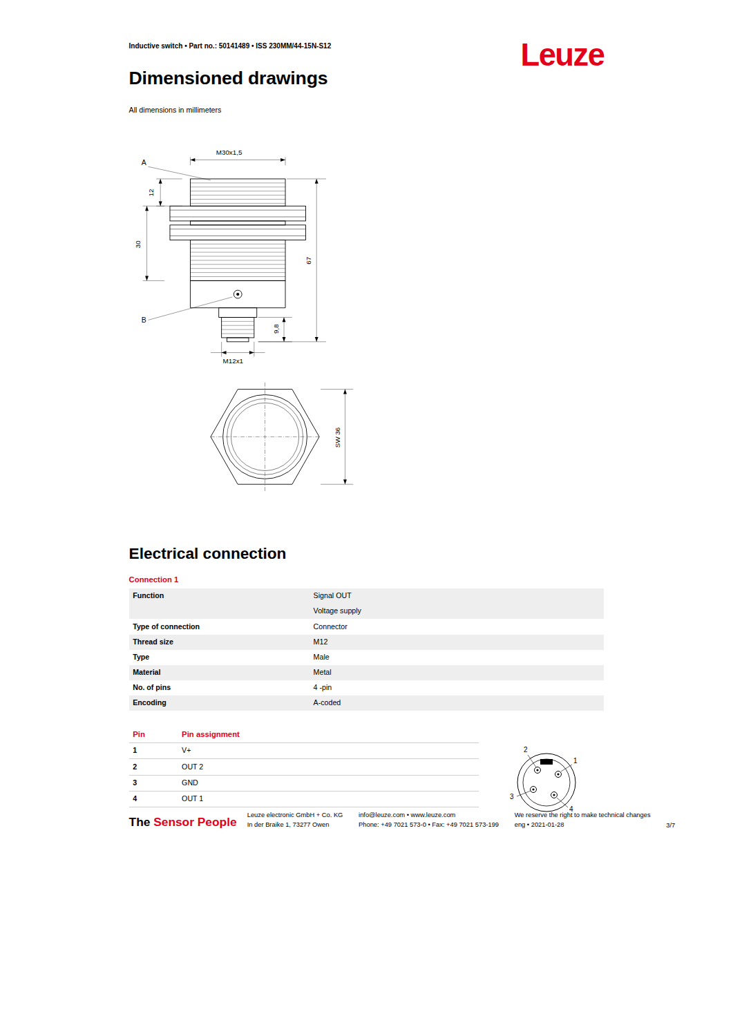Inductive switch • Part no.: 50141489 • ISS 230MM/44-15N-S12
Dimensioned drawings
Leuze
All dimensions in millimeters
M30x1,5 A B M12x1 12 30 67 9,8 SW 36
Electrical connection
Connection 1
| Function | Signal OUT |
| | Voltage supply |
| Type of connection | Connector |
| Thread size | M12 |
| Type | Male |
| Material | Metal |
| No. of pins | 4 -pin |
| Encoding | A-coded |
| Pin | Pin assignment |
| --- | --- |
| 1 | V+ |
| 2 | OUT 2 |
| 3 | GND |
| 4 | OUT 1 |
1 2 3 4
The Sensor People
Leuze electronic GmbH + Co. KG
In der Braike 1, 73277 Owen
info@leuze.com • www.leuze.com
Phone: +49 7021 573-0 • Fax: +49 7021 573-199
We reserve the right to make technical changes
eng • 2021-01-28
3/7